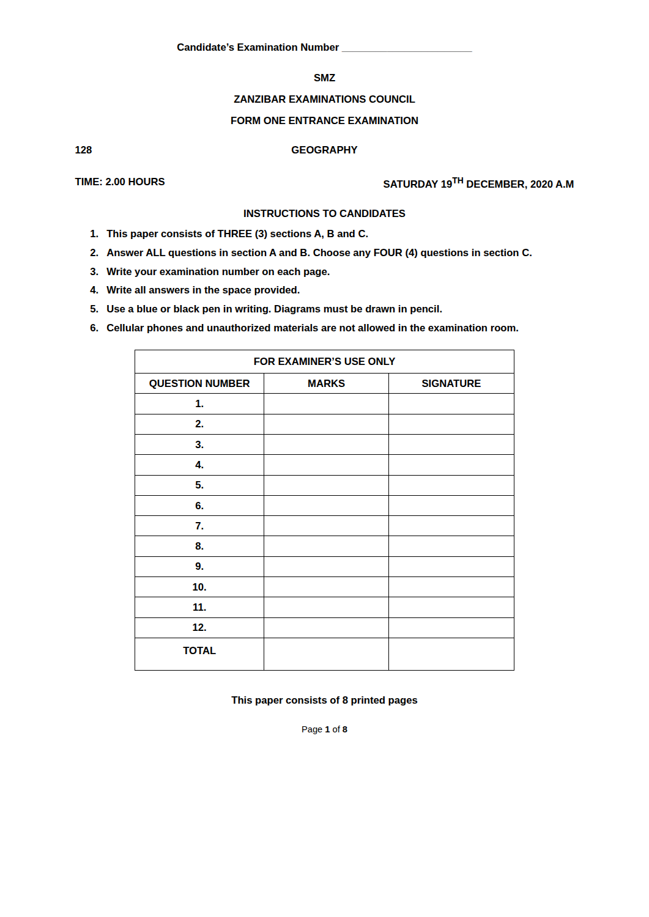Candidate’s Examination Number _______________________
SMZ
ZANZIBAR EXAMINATIONS COUNCIL
FORM ONE ENTRANCE EXAMINATION
128 GEOGRAPHY
TIME: 2.00 HOURS SATURDAY 19TH DECEMBER, 2020 A.M
INSTRUCTIONS TO CANDIDATES
This paper consists of THREE (3) sections A, B and C.
Answer ALL questions in section A and B. Choose any FOUR (4) questions in section C.
Write your examination number on each page.
Write all answers in the space provided.
Use a blue or black pen in writing. Diagrams must be drawn in pencil.
Cellular phones and unauthorized materials are not allowed in the examination room.
| FOR EXAMINER’S USE ONLY |
| --- |
| QUESTION NUMBER | MARKS | SIGNATURE |
| 1. | | |
| 2. | | |
| 3. | | |
| 4. | | |
| 5. | | |
| 6. | | |
| 7. | | |
| 8. | | |
| 9. | | |
| 10. | | |
| 11. | | |
| 12. | | |
| TOTAL | | |
This paper consists of 8 printed pages
Page 1 of 8